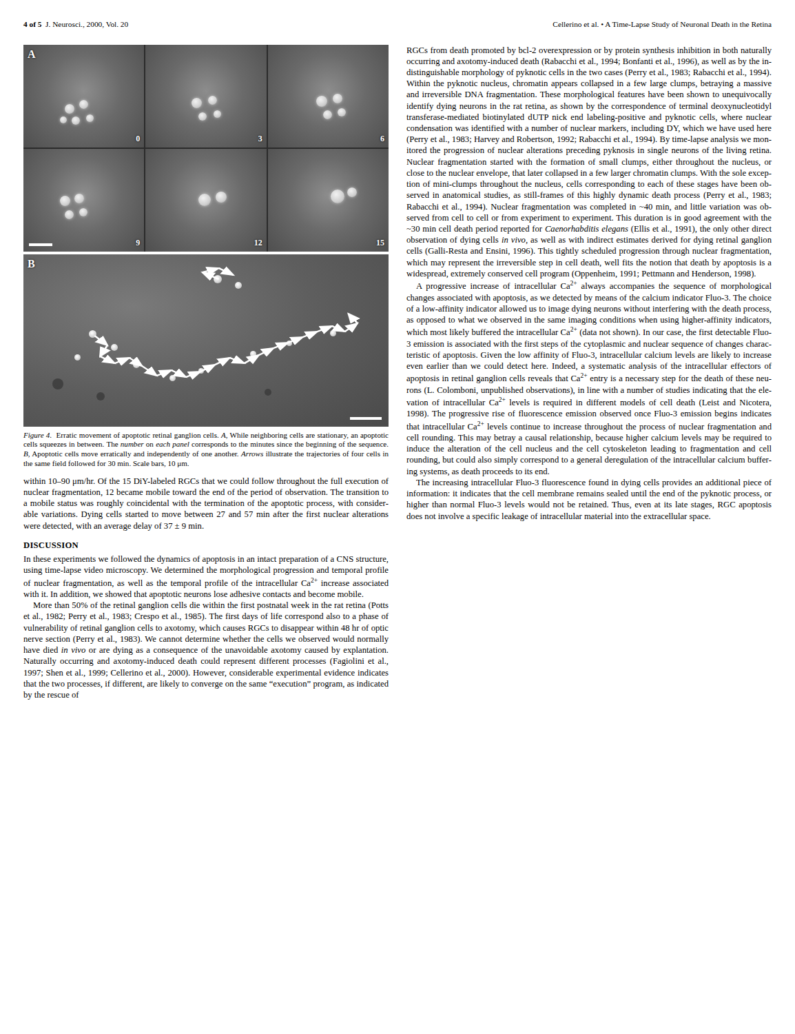4 of 5 J. Neurosci., 2000, Vol. 20
Cellerino et al. • A Time-Lapse Study of Neuronal Death in the Retina
A
0
3
6
9
12
15
B
Figure 4. Erratic movement of apoptotic retinal ganglion cells. A, While neighboring cells are stationary, an apoptotic cells squeezes in between. The number on each panel corresponds to the minutes since the beginning of the sequence. B, Apoptotic cells move erratically and independently of one another. Arrows illustrate the trajectories of four cells in the same field followed for 30 min. Scale bars, 10 μm.
within 10–90 μm/hr. Of the 15 DiY-labeled RGCs that we could follow throughout the full execution of nuclear fragmentation, 12 became mobile toward the end of the period of observation. The transition to a mobile status was roughly coincidental with the termination of the apoptotic process, with considerable variations. Dying cells started to move between 27 and 57 min after the first nuclear alterations were detected, with an average delay of 37 ± 9 min.
Discussion
In these experiments we followed the dynamics of apoptosis in an intact preparation of a CNS structure, using time-lapse video microscopy. We determined the morphological progression and temporal profile of nuclear fragmentation, as well as the temporal profile of the intracellular Ca2+ increase associated with it. In addition, we showed that apoptotic neurons lose adhesive contacts and become mobile.
More than 50% of the retinal ganglion cells die within the first postnatal week in the rat retina (Potts et al., 1982; Perry et al., 1983; Crespo et al., 1985). The first days of life correspond also to a phase of vulnerability of retinal ganglion cells to axotomy, which causes RGCs to disappear within 48 hr of optic nerve section (Perry et al., 1983). We cannot determine whether the cells we observed would normally have died in vivo or are dying as a consequence of the unavoidable axotomy caused by explantation. Naturally occurring and axotomy-induced death could represent different processes (Fagiolini et al., 1997; Shen et al., 1999; Cellerino et al., 2000). However, considerable experimental evidence indicates that the two processes, if different, are likely to converge on the same “execution” program, as indicated by the rescue of
RGCs from death promoted by bcl-2 overexpression or by protein synthesis inhibition in both naturally occurring and axotomy-induced death (Rabacchi et al., 1994; Bonfanti et al., 1996), as well as by the indistinguishable morphology of pyknotic cells in the two cases (Perry et al., 1983; Rabacchi et al., 1994). Within the pyknotic nucleus, chromatin appears collapsed in a few large clumps, betraying a massive and irreversible DNA fragmentation. These morphological features have been shown to unequivocally identify dying neurons in the rat retina, as shown by the correspondence of terminal deoxynucleotidyl transferase-mediated biotinylated dUTP nick end labeling-positive and pyknotic cells, where nuclear condensation was identified with a number of nuclear markers, including DY, which we have used here (Perry et al., 1983; Harvey and Robertson, 1992; Rabacchi et al., 1994). By time-lapse analysis we monitored the progression of nuclear alterations preceding pyknosis in single neurons of the living retina. Nuclear fragmentation started with the formation of small clumps, either throughout the nucleus, or close to the nuclear envelope, that later collapsed in a few larger chromatin clumps. With the sole exception of mini-clumps throughout the nucleus, cells corresponding to each of these stages have been observed in anatomical studies, as still-frames of this highly dynamic death process (Perry et al., 1983; Rabacchi et al., 1994). Nuclear fragmentation was completed in ~40 min, and little variation was observed from cell to cell or from experiment to experiment. This duration is in good agreement with the ~30 min cell death period reported for Caenorhabditis elegans (Ellis et al., 1991), the only other direct observation of dying cells in vivo, as well as with indirect estimates derived for dying retinal ganglion cells (Galli-Resta and Ensini, 1996). This tightly scheduled progression through nuclear fragmentation, which may represent the irreversible step in cell death, well fits the notion that death by apoptosis is a widespread, extremely conserved cell program (Oppenheim, 1991; Pettmann and Henderson, 1998).
A progressive increase of intracellular Ca2+ always accompanies the sequence of morphological changes associated with apoptosis, as we detected by means of the calcium indicator Fluo-3. The choice of a low-affinity indicator allowed us to image dying neurons without interfering with the death process, as opposed to what we observed in the same imaging conditions when using higher-affinity indicators, which most likely buffered the intracellular Ca2+ (data not shown). In our case, the first detectable Fluo-3 emission is associated with the first steps of the cytoplasmic and nuclear sequence of changes characteristic of apoptosis. Given the low affinity of Fluo-3, intracellular calcium levels are likely to increase even earlier than we could detect here. Indeed, a systematic analysis of the intracellular effectors of apoptosis in retinal ganglion cells reveals that Ca2+ entry is a necessary step for the death of these neurons (L. Colomboni, unpublished observations), in line with a number of studies indicating that the elevation of intracellular Ca2+ levels is required in different models of cell death (Leist and Nicotera, 1998). The progressive rise of fluorescence emission observed once Fluo-3 emission begins indicates that intracellular Ca2+ levels continue to increase throughout the process of nuclear fragmentation and cell rounding. This may betray a causal relationship, because higher calcium levels may be required to induce the alteration of the cell nucleus and the cell cytoskeleton leading to fragmentation and cell rounding, but could also simply correspond to a general deregulation of the intracellular calcium buffering systems, as death proceeds to its end.
The increasing intracellular Fluo-3 fluorescence found in dying cells provides an additional piece of information: it indicates that the cell membrane remains sealed until the end of the pyknotic process, or higher than normal Fluo-3 levels would not be retained. Thus, even at its late stages, RGC apoptosis does not involve a specific leakage of intracellular material into the extracellular space.